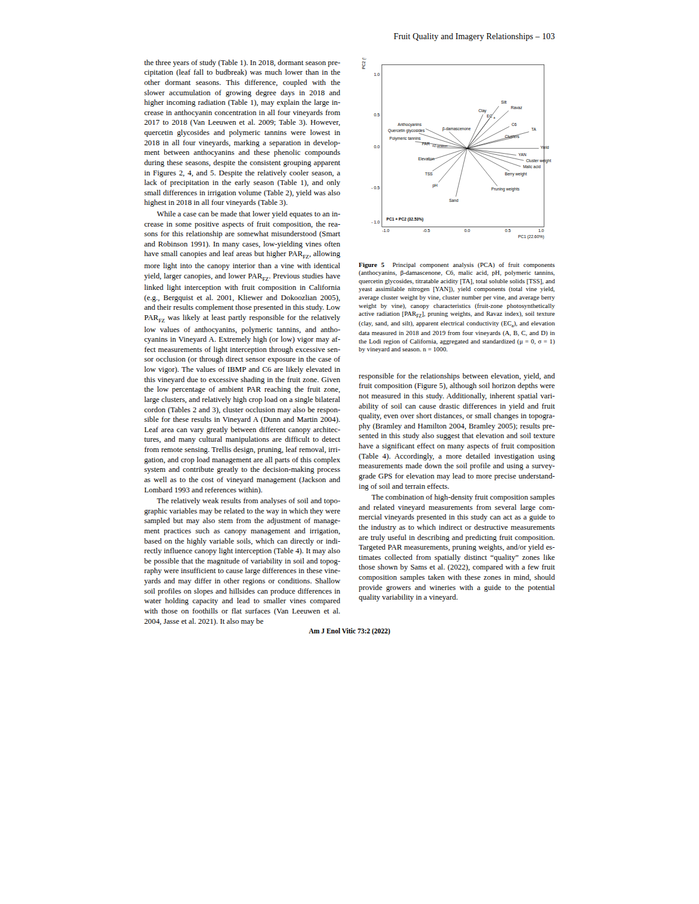Fruit Quality and Imagery Relationships – 103
the three years of study (Table 1). In 2018, dormant season precipitation (leaf fall to budbreak) was much lower than in the other dormant seasons. This difference, coupled with the slower accumulation of growing degree days in 2018 and higher incoming radiation (Table 1), may explain the large increase in anthocyanin concentration in all four vineyards from 2017 to 2018 (Van Leeuwen et al. 2009; Table 3). However, quercetin glycosides and polymeric tannins were lowest in 2018 in all four vineyards, marking a separation in development between anthocyanins and these phenolic compounds during these seasons, despite the consistent grouping apparent in Figures 2, 4, and 5. Despite the relatively cooler season, a lack of precipitation in the early season (Table 1), and only small differences in irrigation volume (Table 2), yield was also highest in 2018 in all four vineyards (Table 3).
While a case can be made that lower yield equates to an increase in some positive aspects of fruit composition, the reasons for this relationship are somewhat misunderstood (Smart and Robinson 1991). In many cases, low-yielding vines often have small canopies and leaf areas but higher PARFZ, allowing more light into the canopy interior than a vine with identical yield, larger canopies, and lower PARFZ. Previous studies have linked light interception with fruit composition in California (e.g., Bergquist et al. 2001, Kliewer and Dokoozlian 2005), and their results complement those presented in this study. Low PARFZ was likely at least partly responsible for the relatively low values of anthocyanins, polymeric tannins, and anthocyanins in Vineyard A. Extremely high (or low) vigor may affect measurements of light interception through excessive sensor occlusion (or through direct sensor exposure in the case of low vigor). The values of IBMP and C6 are likely elevated in this vineyard due to excessive shading in the fruit zone. Given the low percentage of ambient PAR reaching the fruit zone, large clusters, and relatively high crop load on a single bilateral cordon (Tables 2 and 3), cluster occlusion may also be responsible for these results in Vineyard A (Dunn and Martin 2004). Leaf area can vary greatly between different canopy architectures, and many cultural manipulations are difficult to detect from remote sensing. Trellis design, pruning, leaf removal, irrigation, and crop load management are all parts of this complex system and contribute greatly to the decision-making process as well as to the cost of vineyard management (Jackson and Lombard 1993 and references within).
The relatively weak results from analyses of soil and topographic variables may be related to the way in which they were sampled but may also stem from the adjustment of management practices such as canopy management and irrigation, based on the highly variable soils, which can directly or indirectly influence canopy light interception (Table 4). It may also be possible that the magnitude of variability in soil and topography were insufficient to cause large differences in these vineyards and may differ in other regions or conditions. Shallow soil profiles on slopes and hillsides can produce differences in water holding capacity and lead to smaller vines compared with those on foothills or flat surfaces (Van Leeuwen et al. 2004, Jasse et al. 2021). It also may be
PC2 (9.93%) PC1 (22.60%) 1.0 0.5 0.0 - 0.5 - 1.0 -1.0 -0.5 0.0 0.5 1.0 Silt Ravaz Clay EC a C6 TA Clusters Yield YAN Cluster weight Malic acid Berry weight Pruning weights Sand pH TSS Elevation PAR FZ-veraison Polymeric tannins Quercetin glycosides Anthocyanins β-damascenone PC1 + PC2 (32.53%)
Figure 5 Principal component analysis (PCA) of fruit components (anthocyanins, β-damascenone, C6, malic acid, pH, polymeric tannins, quercetin glycosides, titratable acidity [TA], total soluble solids [TSS], and yeast assimilable nitrogen [YAN]), yield components (total vine yield, average cluster weight by vine, cluster number per vine, and average berry weight by vine), canopy characteristics (fruit-zone photosynthetically active radiation [PARFZ], pruning weights, and Ravaz index), soil texture (clay, sand, and silt), apparent electrical conductivity (ECa), and elevation data measured in 2018 and 2019 from four vineyards (A, B, C, and D) in the Lodi region of California, aggregated and standardized (μ = 0, σ = 1) by vineyard and season. n = 1000.
responsible for the relationships between elevation, yield, and fruit composition (Figure 5), although soil horizon depths were not measured in this study. Additionally, inherent spatial variability of soil can cause drastic differences in yield and fruit quality, even over short distances, or small changes in topography (Bramley and Hamilton 2004, Bramley 2005); results presented in this study also suggest that elevation and soil texture have a significant effect on many aspects of fruit composition (Table 4). Accordingly, a more detailed investigation using measurements made down the soil profile and using a survey-grade GPS for elevation may lead to more precise understanding of soil and terrain effects.
The combination of high-density fruit composition samples and related vineyard measurements from several large commercial vineyards presented in this study can act as a guide to the industry as to which indirect or destructive measurements are truly useful in describing and predicting fruit composition. Targeted PAR measurements, pruning weights, and/or yield estimates collected from spatially distinct “quality” zones like those shown by Sams et al. (2022), compared with a few fruit composition samples taken with these zones in mind, should provide growers and wineries with a guide to the potential quality variability in a vineyard.
Am J Enol Vitic 73:2 (2022)